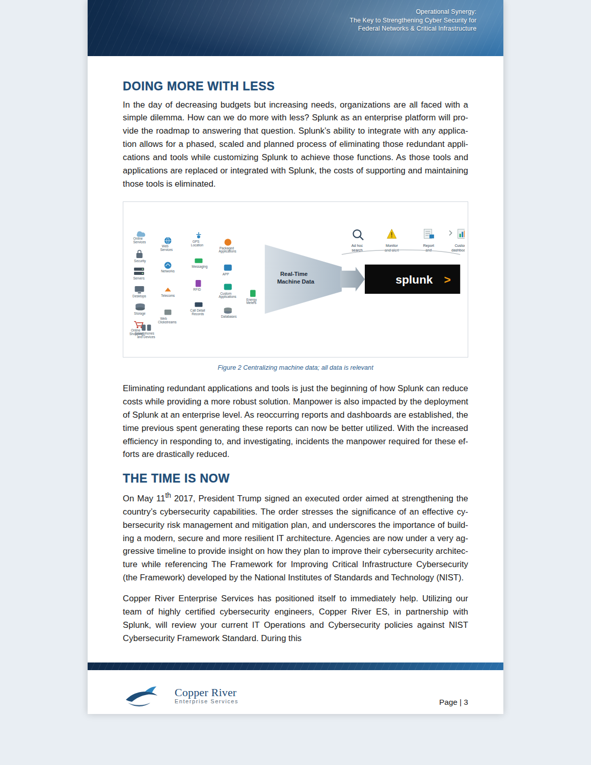Operational Synergy: The Key to Strengthening Cyber Security for Federal Networks & Critical Infrastructure
Doing More With Less
In the day of decreasing budgets but increasing needs, organizations are all faced with a simple dilemma. How can we do more with less? Splunk as an enterprise platform will provide the roadmap to answering that question. Splunk’s ability to integrate with any application allows for a phased, scaled and planned process of eliminating those redundant applications and tools while customizing Splunk to achieve those functions. As those tools and applications are replaced or integrated with Splunk, the costs of supporting and maintaining those tools is eliminated.
OnlineServices Security Servers Desktops Storage OnlineShopping WebServices Networks Telecoms WebClickstreams GPSLocation Messaging RFID Call DetailRecords PackagedApplications APP CustomApplications Databases EnergyMeters Smartphonesand Devices Real-Time Machine Data splunk > Ad hocsearch Monitorand alert Reportand Customdashboards
Figure 2 Centralizing machine data; all data is relevant
Eliminating redundant applications and tools is just the beginning of how Splunk can reduce costs while providing a more robust solution. Manpower is also impacted by the deployment of Splunk at an enterprise level. As reoccurring reports and dashboards are established, the time previous spent generating these reports can now be better utilized. With the increased efficiency in responding to, and investigating, incidents the manpower required for these efforts are drastically reduced.
The Time Is Now
On May 11th 2017, President Trump signed an executed order aimed at strengthening the country’s cybersecurity capabilities. The order stresses the significance of an effective cybersecurity risk management and mitigation plan, and underscores the importance of building a modern, secure and more resilient IT architecture. Agencies are now under a very aggressive timeline to provide insight on how they plan to improve their cybersecurity architecture while referencing The Framework for Improving Critical Infrastructure Cybersecurity (the Framework) developed by the National Institutes of Standards and Technology (NIST).
Copper River Enterprise Services has positioned itself to immediately help. Utilizing our team of highly certified cybersecurity engineers, Copper River ES, in partnership with Splunk, will review your current IT Operations and Cybersecurity policies against NIST Cybersecurity Framework Standard. During this
Copper River Enterprise Services
Page | 3